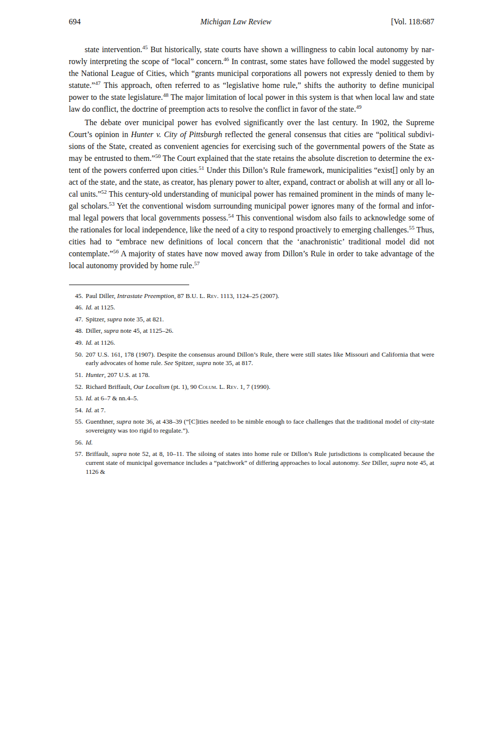694 Michigan Law Review [Vol. 118:687
state intervention.45 But historically, state courts have shown a willingness to cabin local autonomy by narrowly interpreting the scope of “local” concern.46 In contrast, some states have followed the model suggested by the National League of Cities, which “grants municipal corporations all powers not expressly denied to them by statute.”47 This approach, often referred to as “legislative home rule,” shifts the authority to define municipal power to the state legislature.48 The major limitation of local power in this system is that when local law and state law do conflict, the doctrine of preemption acts to resolve the conflict in favor of the state.49
The debate over municipal power has evolved significantly over the last century. In 1902, the Supreme Court’s opinion in Hunter v. City of Pittsburgh reflected the general consensus that cities are “political subdivisions of the State, created as convenient agencies for exercising such of the governmental powers of the State as may be entrusted to them.”50 The Court explained that the state retains the absolute discretion to determine the extent of the powers conferred upon cities.51 Under this Dillon’s Rule framework, municipalities “exist[] only by an act of the state, and the state, as creator, has plenary power to alter, expand, contract or abolish at will any or all local units.”52 This century-old understanding of municipal power has remained prominent in the minds of many legal scholars.53 Yet the conventional wisdom surrounding municipal power ignores many of the formal and informal legal powers that local governments possess.54 This conventional wisdom also fails to acknowledge some of the rationales for local independence, like the need of a city to respond proactively to emerging challenges.55 Thus, cities had to “embrace new definitions of local concern that the ‘anachronistic’ traditional model did not contemplate.”56 A majority of states have now moved away from Dillon’s Rule in order to take advantage of the local autonomy provided by home rule.57
45. Paul Diller, Intrastate Preemption, 87 B.U. L. Rev. 1113, 1124–25 (2007).
46. Id. at 1125.
47. Spitzer, supra note 35, at 821.
48. Diller, supra note 45, at 1125–26.
49. Id. at 1126.
50. 207 U.S. 161, 178 (1907). Despite the consensus around Dillon’s Rule, there were still states like Missouri and California that were early advocates of home rule. See Spitzer, supra note 35, at 817.
51. Hunter, 207 U.S. at 178.
52. Richard Briffault, Our Localism (pt. 1), 90 Colum. L. Rev. 1, 7 (1990).
53. Id. at 6–7 & nn.4–5.
54. Id. at 7.
55. Guenthner, supra note 36, at 438–39 (“[C]ities needed to be nimble enough to face challenges that the traditional model of city-state sovereignty was too rigid to regulate.”).
56. Id.
57. Briffault, supra note 52, at 8, 10–11. The siloing of states into home rule or Dillon’s Rule jurisdictions is complicated because the current state of municipal governance includes a “patchwork” of differing approaches to local autonomy. See Diller, supra note 45, at 1126 &